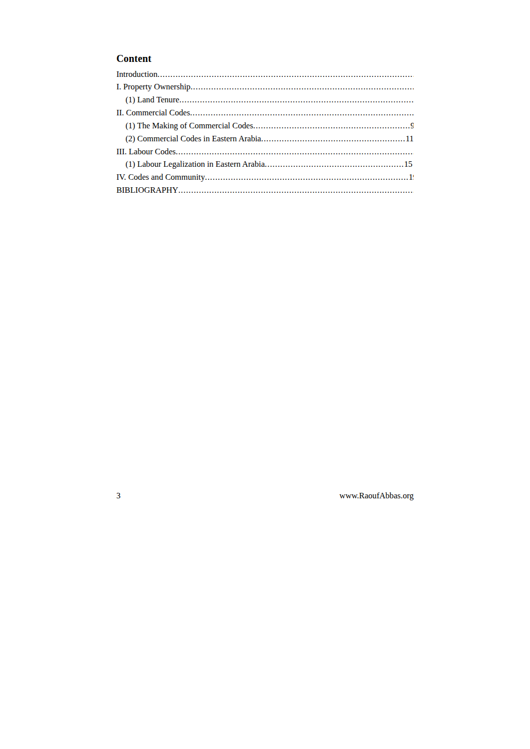Content
Introduction......................................................................................................... 4
I. Property Ownership........................................................................................... 6
(1) Land Tenure............................................................................................. 6
II. Commercial Codes........................................................................................... 9
(1) The Making of Commercial Codes............................................................. 9
(2) Commercial Codes in Eastern Arabia........................................................ 11
III. Labour Codes.................................................................................................. 14
(1) Labour Legalization in Eastern Arabia...................................................... 15
IV. Codes and Community............................................................................... 19
BIBLIOGRAPHY............................................................................................. 22
3 www.RaoufAbbas.org